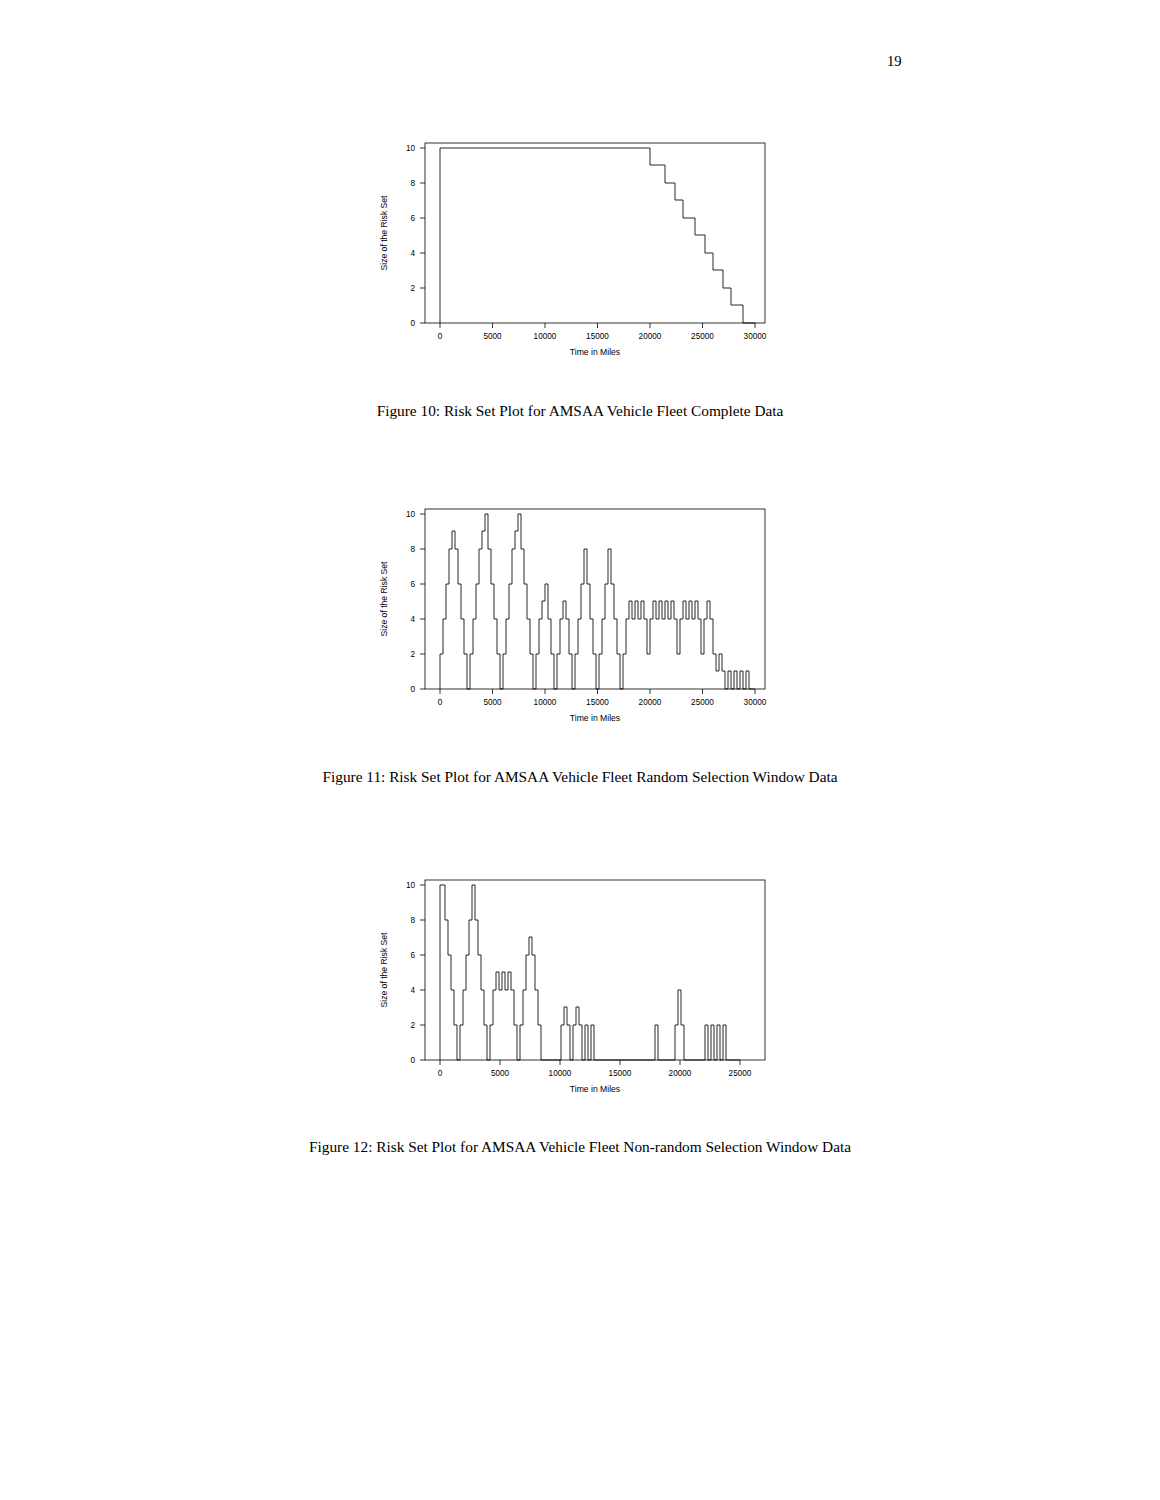19
0 2 4 6 8 10 0 5000 10000 15000 20000 25000 30000 Time in Miles Size of the Risk Set
Figure 10: Risk Set Plot for AMSAA Vehicle Fleet Complete Data
0 2 4 6 8 10 0 5000 10000 15000 20000 25000 30000 Time in Miles Size of the Risk Set
Figure 11: Risk Set Plot for AMSAA Vehicle Fleet Random Selection Window Data
0 2 4 6 8 10 0 5000 10000 15000 20000 25000 Time in Miles Size of the Risk Set
Figure 12: Risk Set Plot for AMSAA Vehicle Fleet Non-random Selection Window Data